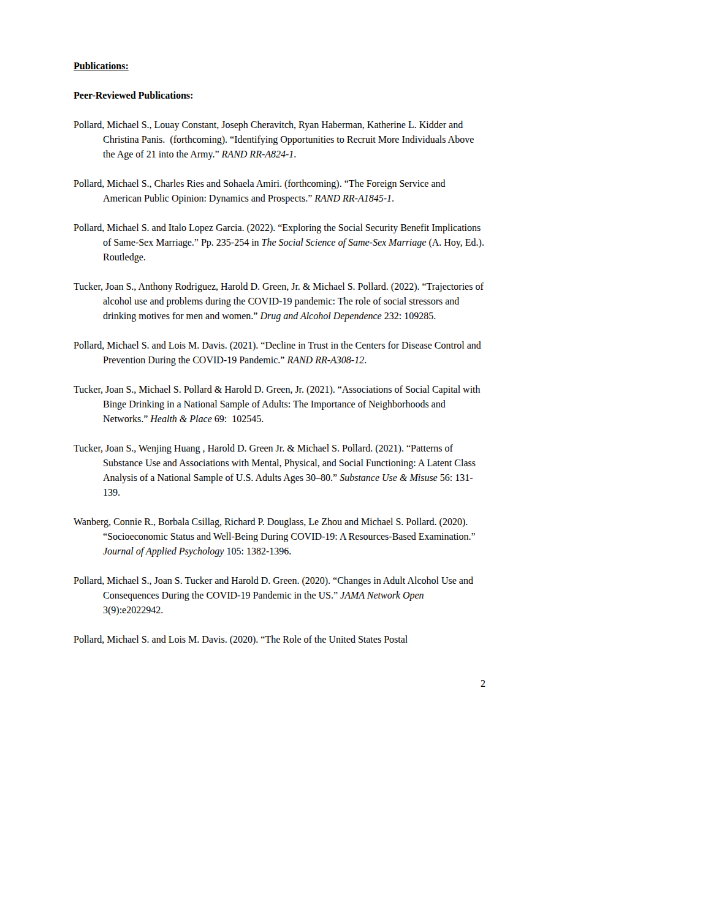Publications:
Peer-Reviewed Publications:
Pollard, Michael S., Louay Constant, Joseph Cheravitch, Ryan Haberman, Katherine L. Kidder and Christina Panis. (forthcoming). “Identifying Opportunities to Recruit More Individuals Above the Age of 21 into the Army.” RAND RR-A824-1.
Pollard, Michael S., Charles Ries and Sohaela Amiri. (forthcoming). “The Foreign Service and American Public Opinion: Dynamics and Prospects.” RAND RR-A1845-1.
Pollard, Michael S. and Italo Lopez Garcia. (2022). “Exploring the Social Security Benefit Implications of Same-Sex Marriage.” Pp. 235-254 in The Social Science of Same-Sex Marriage (A. Hoy, Ed.). Routledge.
Tucker, Joan S., Anthony Rodriguez, Harold D. Green, Jr. & Michael S. Pollard. (2022). “Trajectories of alcohol use and problems during the COVID-19 pandemic: The role of social stressors and drinking motives for men and women.” Drug and Alcohol Dependence 232: 109285.
Pollard, Michael S. and Lois M. Davis. (2021). “Decline in Trust in the Centers for Disease Control and Prevention During the COVID-19 Pandemic.” RAND RR-A308-12.
Tucker, Joan S., Michael S. Pollard & Harold D. Green, Jr. (2021). “Associations of Social Capital with Binge Drinking in a National Sample of Adults: The Importance of Neighborhoods and Networks.” Health & Place 69: 102545.
Tucker, Joan S., Wenjing Huang , Harold D. Green Jr. & Michael S. Pollard. (2021). “Patterns of Substance Use and Associations with Mental, Physical, and Social Functioning: A Latent Class Analysis of a National Sample of U.S. Adults Ages 30–80.” Substance Use & Misuse 56: 131-139.
Wanberg, Connie R., Borbala Csillag, Richard P. Douglass, Le Zhou and Michael S. Pollard. (2020). “Socioeconomic Status and Well-Being During COVID-19: A Resources-Based Examination.” Journal of Applied Psychology 105: 1382-1396.
Pollard, Michael S., Joan S. Tucker and Harold D. Green. (2020). “Changes in Adult Alcohol Use and Consequences During the COVID-19 Pandemic in the US.” JAMA Network Open 3(9):e2022942.
Pollard, Michael S. and Lois M. Davis. (2020). “The Role of the United States Postal
2